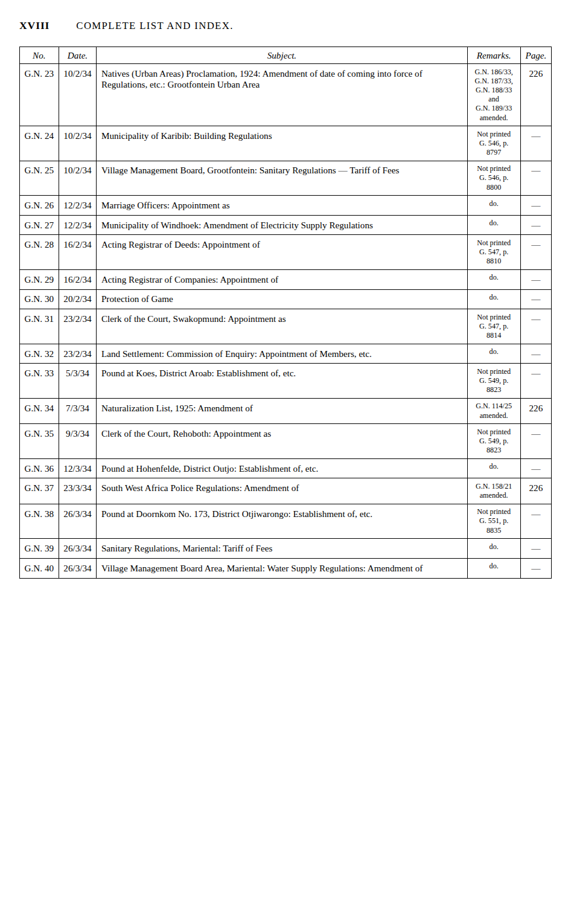XVIII Complete List and Index.
Complete list and index of Government Notices
| No. | Date. | Subject. | Remarks. | Page. |
| --- | --- | --- | --- | --- |
| G.N. 23 | 10/2/34 | Natives (Urban Areas) Proclamation, 1924: Amendment of date of coming into force of Regulations, etc.: Grootfontein Urban Area | G.N. 186/33, G.N. 187/33, G.N. 188/33 and G.N. 189/33 amended. | 226 |
| G.N. 24 | 10/2/34 | Municipality of Karibib: Building Regulations | Not printed G. 546, p. 8797 | — |
| G.N. 25 | 10/2/34 | Village Management Board, Grootfontein: Sanitary Regulations — Tariff of Fees | Not printed G. 546, p. 8800 | — |
| G.N. 26 | 12/2/34 | Marriage Officers: Appointment as | do. | — |
| G.N. 27 | 12/2/34 | Municipality of Windhoek: Amendment of Electricity Supply Regulations | do. | — |
| G.N. 28 | 16/2/34 | Acting Registrar of Deeds: Appointment of | Not printed G. 547, p. 8810 | — |
| G.N. 29 | 16/2/34 | Acting Registrar of Companies: Appointment of | do. | — |
| G.N. 30 | 20/2/34 | Protection of Game | do. | — |
| G.N. 31 | 23/2/34 | Clerk of the Court, Swakopmund: Appointment as | Not printed G. 547, p. 8814 | — |
| G.N. 32 | 23/2/34 | Land Settlement: Commission of Enquiry: Appointment of Members, etc. | do. | — |
| G.N. 33 | 5/3/34 | Pound at Koes, District Aroab: Establishment of, etc. | Not printed G. 549, p. 8823 | — |
| G.N. 34 | 7/3/34 | Naturalization List, 1925: Amendment of | G.N. 114/25 amended. | 226 |
| G.N. 35 | 9/3/34 | Clerk of the Court, Rehoboth: Appointment as | Not printed G. 549, p. 8823 | — |
| G.N. 36 | 12/3/34 | Pound at Hohenfelde, District Outjo: Establishment of, etc. | do. | — |
| G.N. 37 | 23/3/34 | South West Africa Police Regulations: Amendment of | G.N. 158/21 amended. | 226 |
| G.N. 38 | 26/3/34 | Pound at Doornkom No. 173, District Otjiwarongo: Establishment of, etc. | Not printed G. 551, p. 8835 | — |
| G.N. 39 | 26/3/34 | Sanitary Regulations, Mariental: Tariff of Fees | do. | — |
| G.N. 40 | 26/3/34 | Village Management Board Area, Mariental: Water Supply Regulations: Amendment of | do. | — |